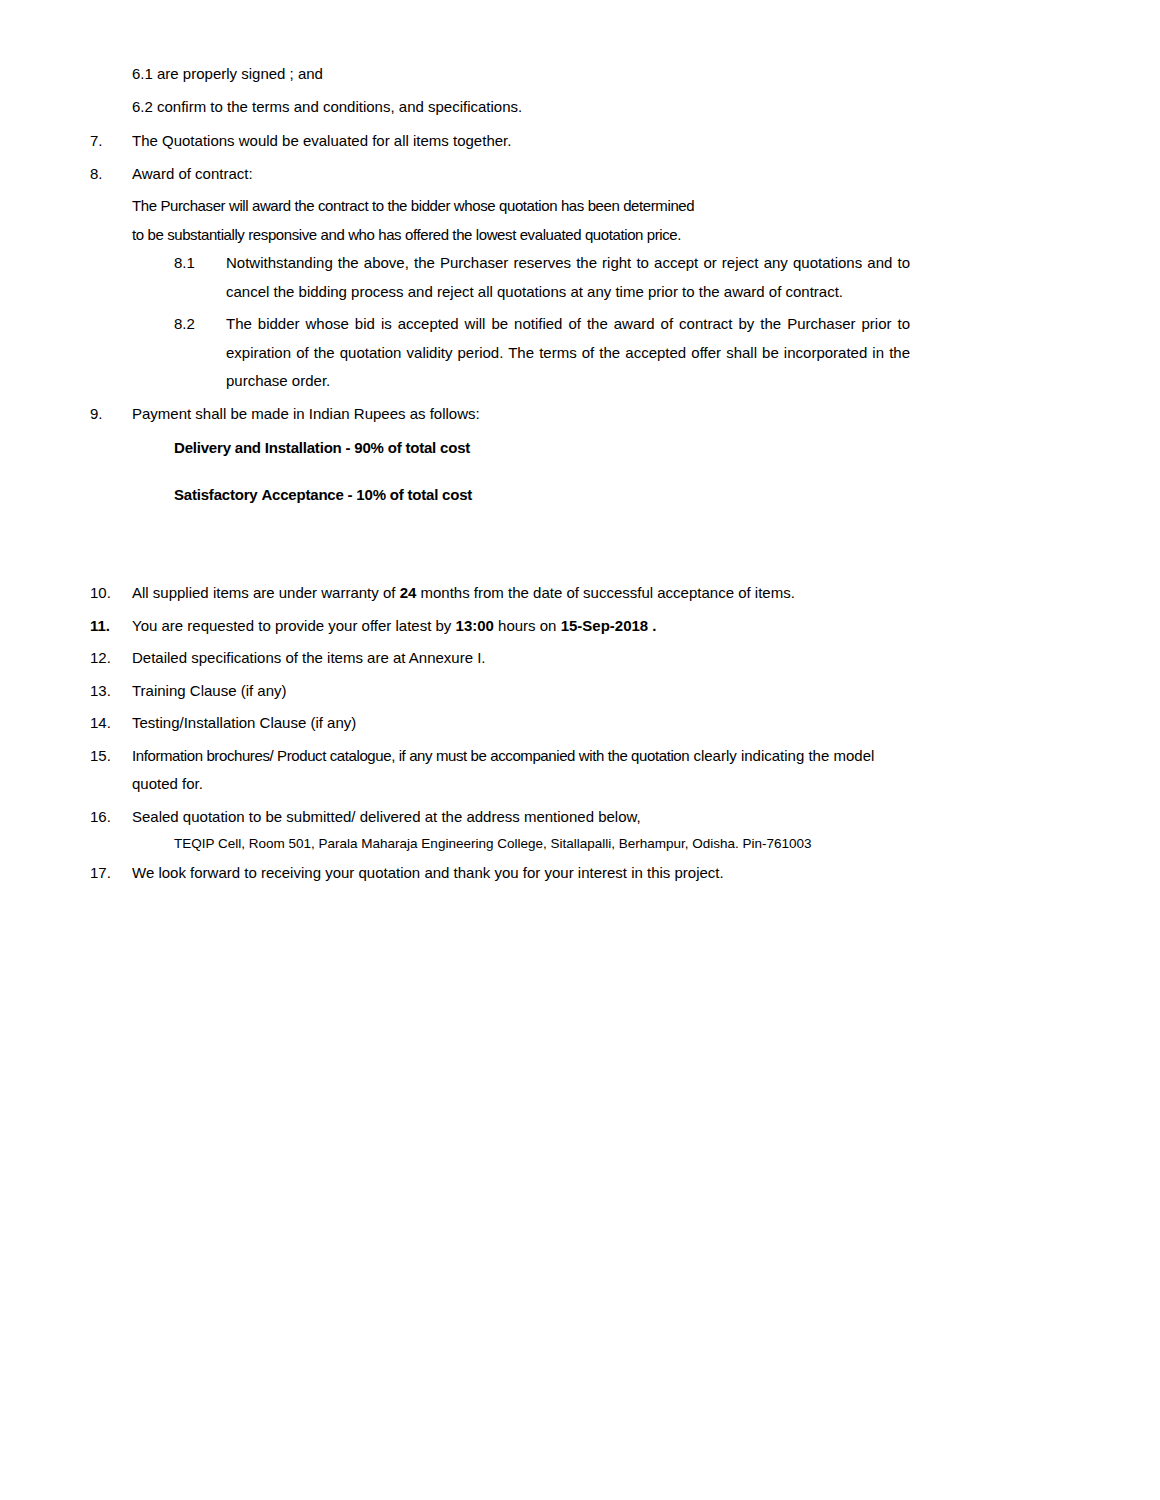6.1 are properly signed ; and
6.2 confirm to the terms and conditions, and specifications.
7. The Quotations would be evaluated for all items together.
8. Award of contract:
The Purchaser will award the contract to the bidder whose quotation has been determined to be substantially responsive and who has offered the lowest evaluated quotation price.
8.1 Notwithstanding the above, the Purchaser reserves the right to accept or reject any quotations and to cancel the bidding process and reject all quotations at any time prior to the award of contract.
8.2 The bidder whose bid is accepted will be notified of the award of contract by the Purchaser prior to expiration of the quotation validity period. The terms of the accepted offer shall be incorporated in the purchase order.
9. Payment shall be made in Indian Rupees as follows:
Delivery and Installation - 90% of total cost
Satisfactory Acceptance - 10% of total cost
10. All supplied items are under warranty of 24 months from the date of successful acceptance of items.
11. You are requested to provide your offer latest by 13:00 hours on 15-Sep-2018 .
12. Detailed specifications of the items are at Annexure I.
13. Training Clause (if any)
14. Testing/Installation Clause (if any)
15. Information brochures/ Product catalogue, if any must be accompanied with the quotation clearly indicating the model quoted for.
16. Sealed quotation to be submitted/ delivered at the address mentioned below,
TEQIP Cell, Room 501, Parala Maharaja Engineering College, Sitallapalli, Berhampur, Odisha. Pin-761003
17. We look forward to receiving your quotation and thank you for your interest in this project.